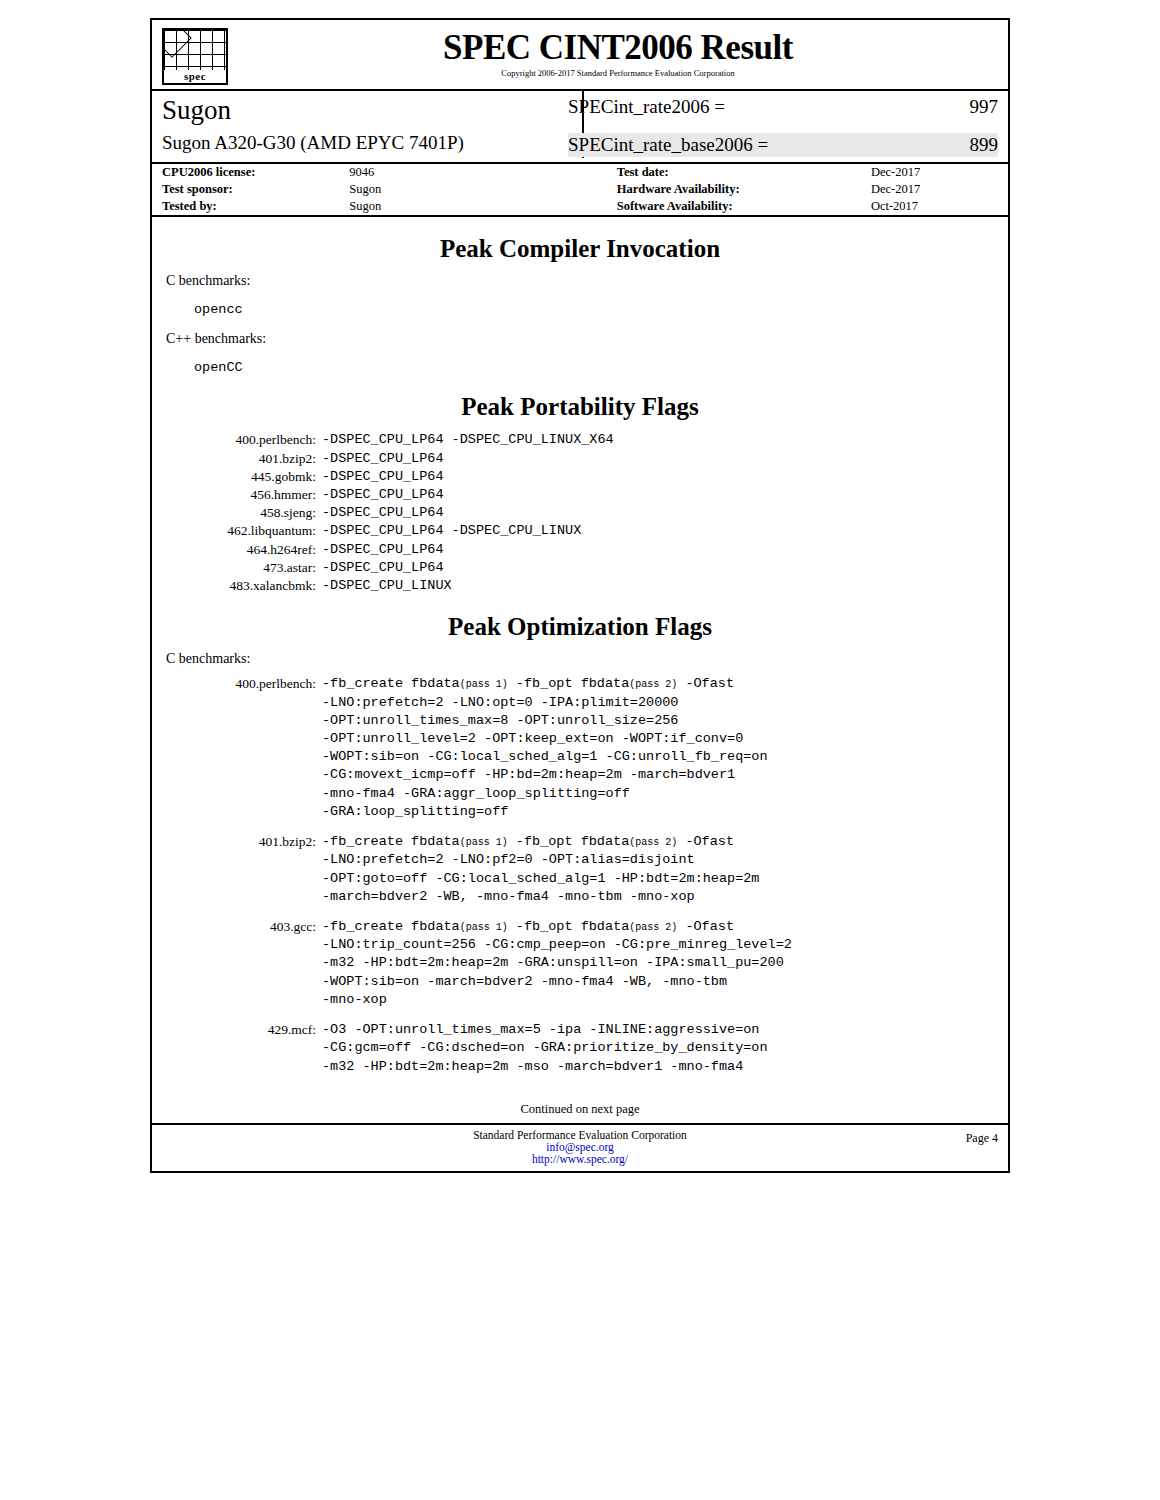spec
SPEC CINT2006 Result
Copyright 2006-2017 Standard Performance Evaluation Corporation
Sugon
Sugon A320-G30 (AMD EPYC 7401P)
SPECint_rate2006 = 997
SPECint_rate_base2006 = 899
| CPU2006 license: | 9046 | Test date: | Dec-2017 |
| Test sponsor: | Sugon | Hardware Availability: | Dec-2017 |
| Tested by: | Sugon | Software Availability: | Oct-2017 |
Peak Compiler Invocation
C benchmarks:
opencc
C++ benchmarks:
openCC
Peak Portability Flags
400.perlbench:
-DSPEC_CPU_LP64 -DSPEC_CPU_LINUX_X64
401.bzip2:
-DSPEC_CPU_LP64
445.gobmk:
-DSPEC_CPU_LP64
456.hmmer:
-DSPEC_CPU_LP64
458.sjeng:
-DSPEC_CPU_LP64
462.libquantum:
-DSPEC_CPU_LP64 -DSPEC_CPU_LINUX
464.h264ref:
-DSPEC_CPU_LP64
473.astar:
-DSPEC_CPU_LP64
483.xalancbmk:
-DSPEC_CPU_LINUX
Peak Optimization Flags
C benchmarks:
400.perlbench:
-fb_create fbdata(pass 1) -fb_opt fbdata(pass 2) -Ofast -LNO:prefetch=2 -LNO:opt=0 -IPA:plimit=20000 -OPT:unroll_times_max=8 -OPT:unroll_size=256 -OPT:unroll_level=2 -OPT:keep_ext=on -WOPT:if_conv=0 -WOPT:sib=on -CG:local_sched_alg=1 -CG:unroll_fb_req=on -CG:movext_icmp=off -HP:bd=2m:heap=2m -march=bdver1 -mno-fma4 -GRA:aggr_loop_splitting=off -GRA:loop_splitting=off
401.bzip2:
-fb_create fbdata(pass 1) -fb_opt fbdata(pass 2) -Ofast -LNO:prefetch=2 -LNO:pf2=0 -OPT:alias=disjoint -OPT:goto=off -CG:local_sched_alg=1 -HP:bdt=2m:heap=2m -march=bdver2 -WB, -mno-fma4 -mno-tbm -mno-xop
403.gcc:
-fb_create fbdata(pass 1) -fb_opt fbdata(pass 2) -Ofast -LNO:trip_count=256 -CG:cmp_peep=on -CG:pre_minreg_level=2 -m32 -HP:bdt=2m:heap=2m -GRA:unspill=on -IPA:small_pu=200 -WOPT:sib=on -march=bdver2 -mno-fma4 -WB, -mno-tbm -mno-xop
429.mcf:
-O3 -OPT:unroll_times_max=5 -ipa -INLINE:aggressive=on -CG:gcm=off -CG:dsched=on -GRA:prioritize_by_density=on -m32 -HP:bdt=2m:heap=2m -mso -march=bdver1 -mno-fma4
Continued on next page
Page 4
Standard Performance Evaluation Corporation
info@spec.org
http://www.spec.org/